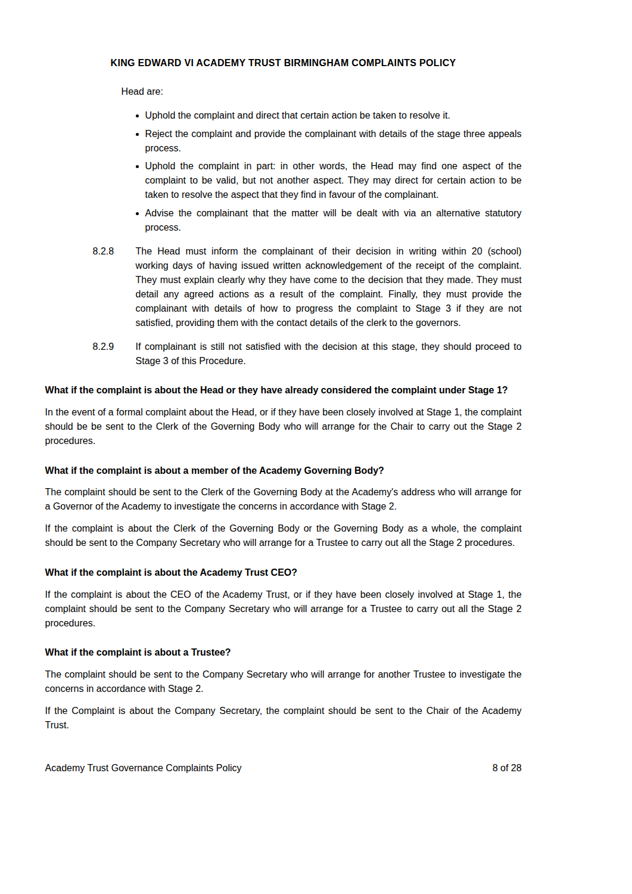KING EDWARD VI ACADEMY TRUST BIRMINGHAM COMPLAINTS POLICY
Head are:
Uphold the complaint and direct that certain action be taken to resolve it.
Reject the complaint and provide the complainant with details of the stage three appeals process.
Uphold the complaint in part: in other words, the Head may find one aspect of the complaint to be valid, but not another aspect. They may direct for certain action to be taken to resolve the aspect that they find in favour of the complainant.
Advise the complainant that the matter will be dealt with via an alternative statutory process.
8.2.8
The Head must inform the complainant of their decision in writing within 20 (school) working days of having issued written acknowledgement of the receipt of the complaint. They must explain clearly why they have come to the decision that they made. They must detail any agreed actions as a result of the complaint. Finally, they must provide the complainant with details of how to progress the complaint to Stage 3 if they are not satisfied, providing them with the contact details of the clerk to the governors.
8.2.9
If complainant is still not satisfied with the decision at this stage, they should proceed to Stage 3 of this Procedure.
What if the complaint is about the Head or they have already considered the complaint under Stage 1?
In the event of a formal complaint about the Head, or if they have been closely involved at Stage 1, the complaint should be be sent to the Clerk of the Governing Body who will arrange for the Chair to carry out the Stage 2 procedures.
What if the complaint is about a member of the Academy Governing Body?
The complaint should be sent to the Clerk of the Governing Body at the Academy's address who will arrange for a Governor of the Academy to investigate the concerns in accordance with Stage 2.
If the complaint is about the Clerk of the Governing Body or the Governing Body as a whole, the complaint should be sent to the Company Secretary who will arrange for a Trustee to carry out all the Stage 2 procedures.
What if the complaint is about the Academy Trust CEO?
If the complaint is about the CEO of the Academy Trust, or if they have been closely involved at Stage 1, the complaint should be sent to the Company Secretary who will arrange for a Trustee to carry out all the Stage 2 procedures.
What if the complaint is about a Trustee?
The complaint should be sent to the Company Secretary who will arrange for another Trustee to investigate the concerns in accordance with Stage 2.
If the Complaint is about the Company Secretary, the complaint should be sent to the Chair of the Academy Trust.
Academy Trust Governance Complaints Policy 8 of 28